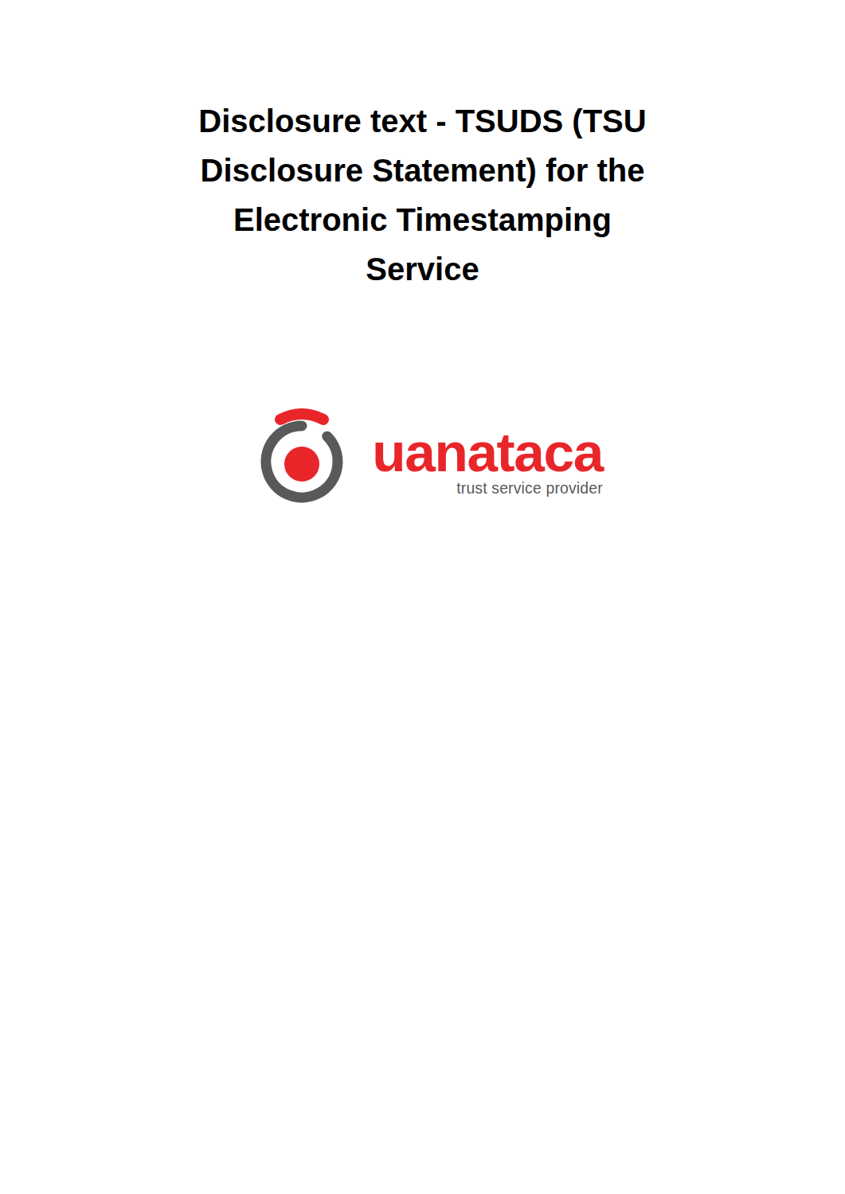Disclosure text - TSUDS (TSU Disclosure Statement) for the Electronic Timestamping Service
uanataca trust service provider